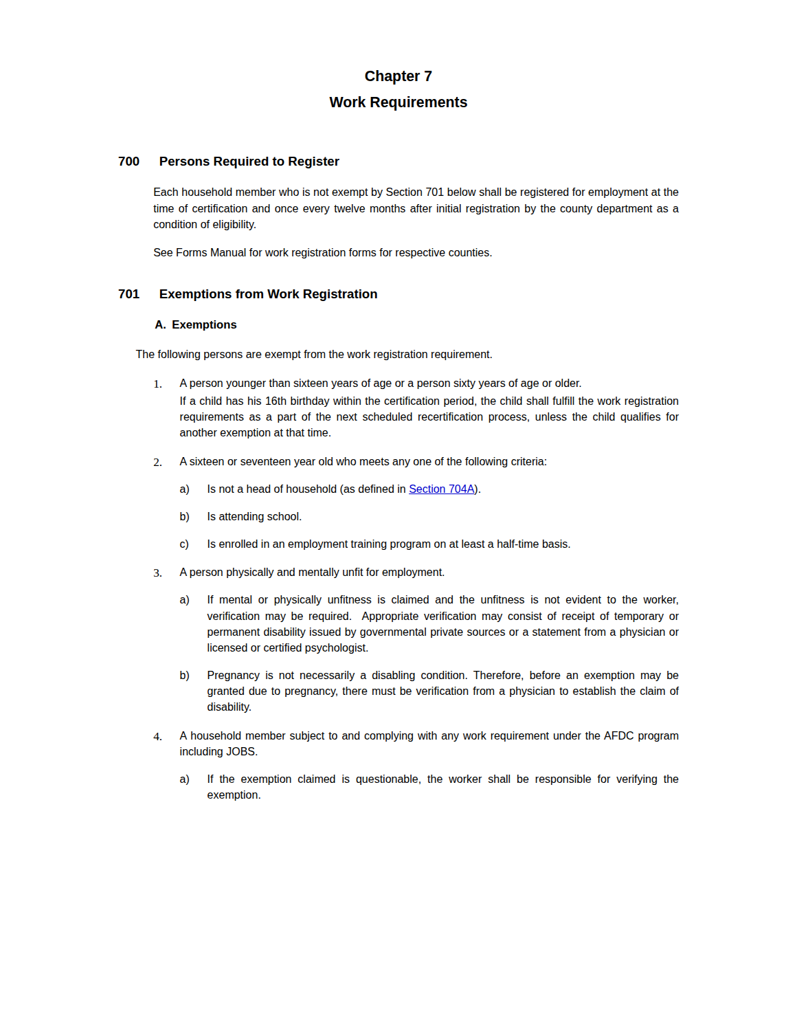Chapter 7
Work Requirements
700 Persons Required to Register
Each household member who is not exempt by Section 701 below shall be registered for employment at the time of certification and once every twelve months after initial registration by the county department as a condition of eligibility.
See Forms Manual for work registration forms for respective counties.
701 Exemptions from Work Registration
A. Exemptions
The following persons are exempt from the work registration requirement.
A person younger than sixteen years of age or a person sixty years of age or older.
If a child has his 16th birthday within the certification period, the child shall fulfill the work registration requirements as a part of the next scheduled recertification process, unless the child qualifies for another exemption at that time.
A sixteen or seventeen year old who meets any one of the following criteria:
Is not a head of household (as defined in Section 704A).
Is attending school.
Is enrolled in an employment training program on at least a half-time basis.
A person physically and mentally unfit for employment.
If mental or physically unfitness is claimed and the unfitness is not evident to the worker, verification may be required. Appropriate verification may consist of receipt of temporary or permanent disability issued by governmental private sources or a statement from a physician or licensed or certified psychologist.
Pregnancy is not necessarily a disabling condition. Therefore, before an exemption may be granted due to pregnancy, there must be verification from a physician to establish the claim of disability.
A household member subject to and complying with any work requirement under the AFDC program including JOBS.
If the exemption claimed is questionable, the worker shall be responsible for verifying the exemption.